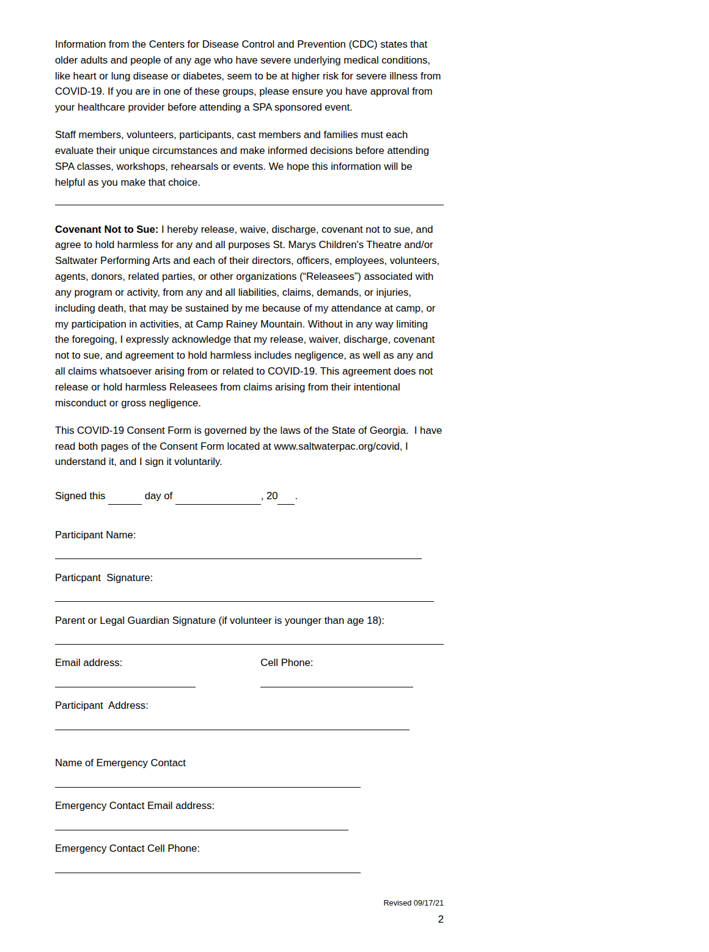Information from the Centers for Disease Control and Prevention (CDC) states that older adults and people of any age who have severe underlying medical conditions, like heart or lung disease or diabetes, seem to be at higher risk for severe illness from COVID-19. If you are in one of these groups, please ensure you have approval from your healthcare provider before attending a SPA sponsored event.
Staff members, volunteers, participants, cast members and families must each evaluate their unique circumstances and make informed decisions before attending SPA classes, workshops, rehearsals or events. We hope this information will be helpful as you make that choice.
Covenant Not to Sue: I hereby release, waive, discharge, covenant not to sue, and agree to hold harmless for any and all purposes St. Marys Children's Theatre and/or Saltwater Performing Arts and each of their directors, officers, employees, volunteers, agents, donors, related parties, or other organizations (“Releasees”) associated with any program or activity, from any and all liabilities, claims, demands, or injuries, including death, that may be sustained by me because of my attendance at camp, or my participation in activities, at Camp Rainey Mountain. Without in any way limiting the foregoing, I expressly acknowledge that my release, waiver, discharge, covenant not to sue, and agreement to hold harmless includes negligence, as well as any and all claims whatsoever arising from or related to COVID-19. This agreement does not release or hold harmless Releasees from claims arising from their intentional misconduct or gross negligence.
This COVID-19 Consent Form is governed by the laws of the State of Georgia. I have read both pages of the Consent Form located at www.saltwaterpac.org/covid, I understand it, and I sign it voluntarily.
Signed this day of , 20 .
Participant Name:
Particpant Signature:
Parent or Legal Guardian Signature (if volunteer is younger than age 18):
Email address:
Cell Phone:
Participant Address:
Name of Emergency Contact
Emergency Contact Email address:
Emergency Contact Cell Phone:
Revised 09/17/21
2